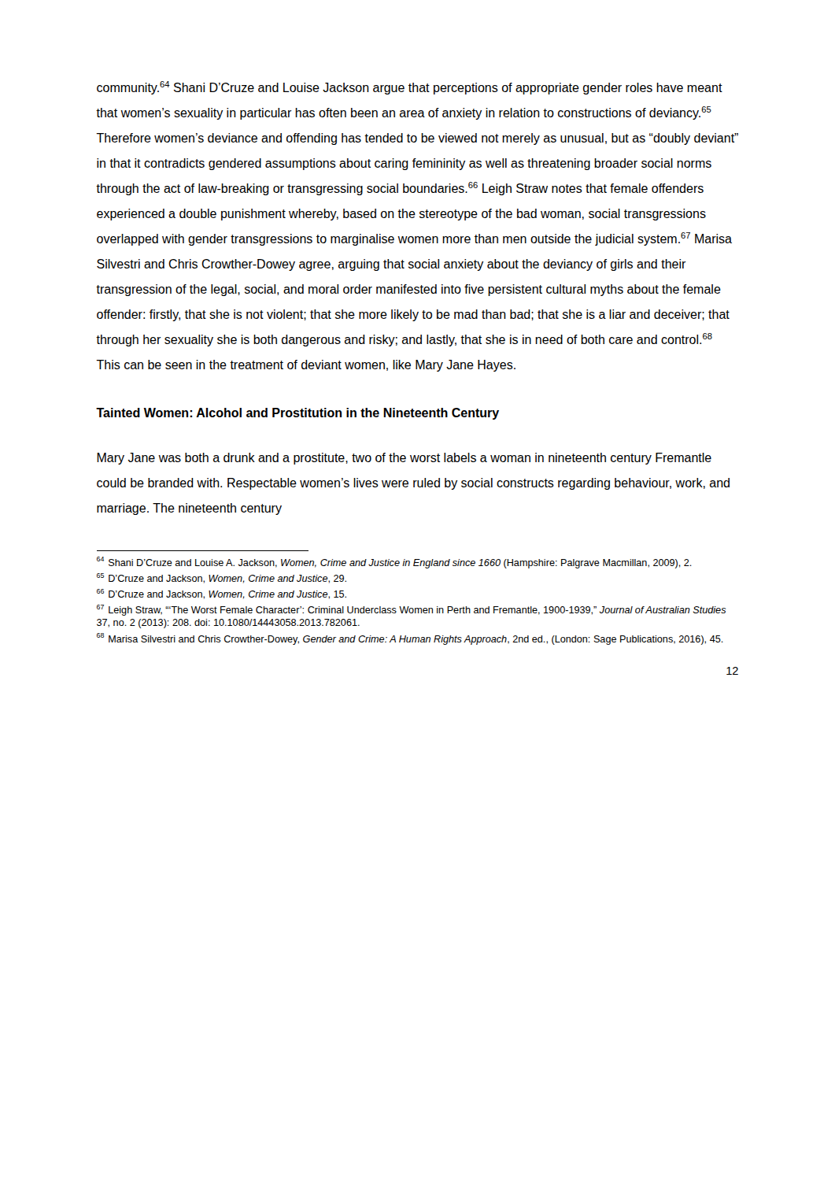community.64 Shani D’Cruze and Louise Jackson argue that perceptions of appropriate gender roles have meant that women’s sexuality in particular has often been an area of anxiety in relation to constructions of deviancy.65 Therefore women’s deviance and offending has tended to be viewed not merely as unusual, but as “doubly deviant” in that it contradicts gendered assumptions about caring femininity as well as threatening broader social norms through the act of law-breaking or transgressing social boundaries.66 Leigh Straw notes that female offenders experienced a double punishment whereby, based on the stereotype of the bad woman, social transgressions overlapped with gender transgressions to marginalise women more than men outside the judicial system.67 Marisa Silvestri and Chris Crowther-Dowey agree, arguing that social anxiety about the deviancy of girls and their transgression of the legal, social, and moral order manifested into five persistent cultural myths about the female offender: firstly, that she is not violent; that she more likely to be mad than bad; that she is a liar and deceiver; that through her sexuality she is both dangerous and risky; and lastly, that she is in need of both care and control.68 This can be seen in the treatment of deviant women, like Mary Jane Hayes.
Tainted Women: Alcohol and Prostitution in the Nineteenth Century
Mary Jane was both a drunk and a prostitute, two of the worst labels a woman in nineteenth century Fremantle could be branded with. Respectable women’s lives were ruled by social constructs regarding behaviour, work, and marriage. The nineteenth century
64 Shani D’Cruze and Louise A. Jackson, Women, Crime and Justice in England since 1660 (Hampshire: Palgrave Macmillan, 2009), 2.
65 D’Cruze and Jackson, Women, Crime and Justice, 29.
66 D’Cruze and Jackson, Women, Crime and Justice, 15.
67 Leigh Straw, “‘The Worst Female Character’: Criminal Underclass Women in Perth and Fremantle, 1900-1939,” Journal of Australian Studies 37, no. 2 (2013): 208. doi: 10.1080/14443058.2013.782061.
68 Marisa Silvestri and Chris Crowther-Dowey, Gender and Crime: A Human Rights Approach, 2nd ed., (London: Sage Publications, 2016), 45.
12